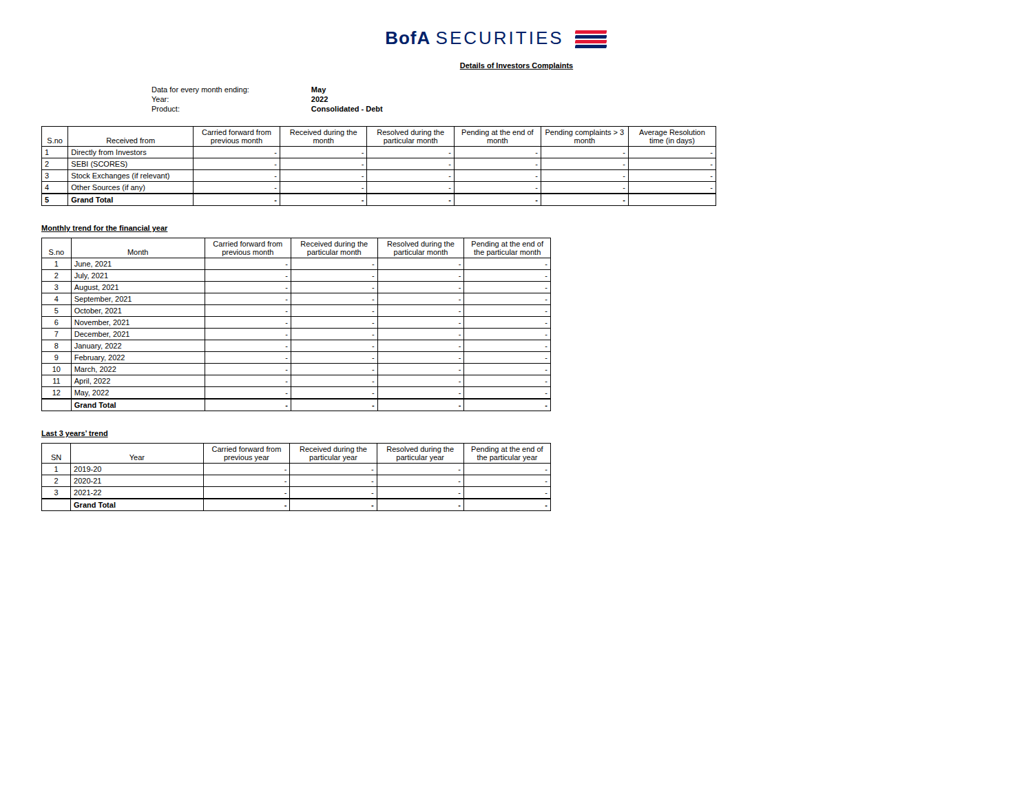BofA SECURITIES
Details of Investors Complaints
| Data for every month ending: | May |
| Year: | 2022 |
| Product: | Consolidated - Debt |
| S.no | Received from | Carried forward from previous month | Received during the month | Resolved during the particular month | Pending at the end of month | Pending complaints > 3 month | Average Resolution time (in days) |
| --- | --- | --- | --- | --- | --- | --- | --- |
| 1 | Directly from Investors | - | - | - | - | - | - |
| 2 | SEBI (SCORES) | - | - | - | - | - | - |
| 3 | Stock Exchanges (if relevant) | - | - | - | - | - | - |
| 4 | Other Sources (if any) | - | - | - | - | - | - |
| 5 | Grand Total | - | - | - | - | - | |
Monthly trend for the financial year
| S.no | Month | Carried forward from previous month | Received during the particular month | Resolved during the particular month | Pending at the end of the particular month |
| --- | --- | --- | --- | --- | --- |
| 1 | June, 2021 | - | - | - | - |
| 2 | July, 2021 | - | - | - | - |
| 3 | August, 2021 | - | - | - | - |
| 4 | September, 2021 | - | - | - | - |
| 5 | October, 2021 | - | - | - | - |
| 6 | November, 2021 | - | - | - | - |
| 7 | December, 2021 | - | - | - | - |
| 8 | January, 2022 | - | - | - | - |
| 9 | February, 2022 | - | - | - | - |
| 10 | March, 2022 | - | - | - | - |
| 11 | April, 2022 | - | - | - | - |
| 12 | May, 2022 | - | - | - | - |
| | Grand Total | - | - | - | - |
Last 3 years’ trend
| SN | Year | Carried forward from previous year | Received during the particular year | Resolved during the particular year | Pending at the end of the particular year |
| --- | --- | --- | --- | --- | --- |
| 1 | 2019-20 | - | - | - | - |
| 2 | 2020-21 | - | - | - | - |
| 3 | 2021-22 | - | - | - | - |
| | Grand Total | - | - | - | - |